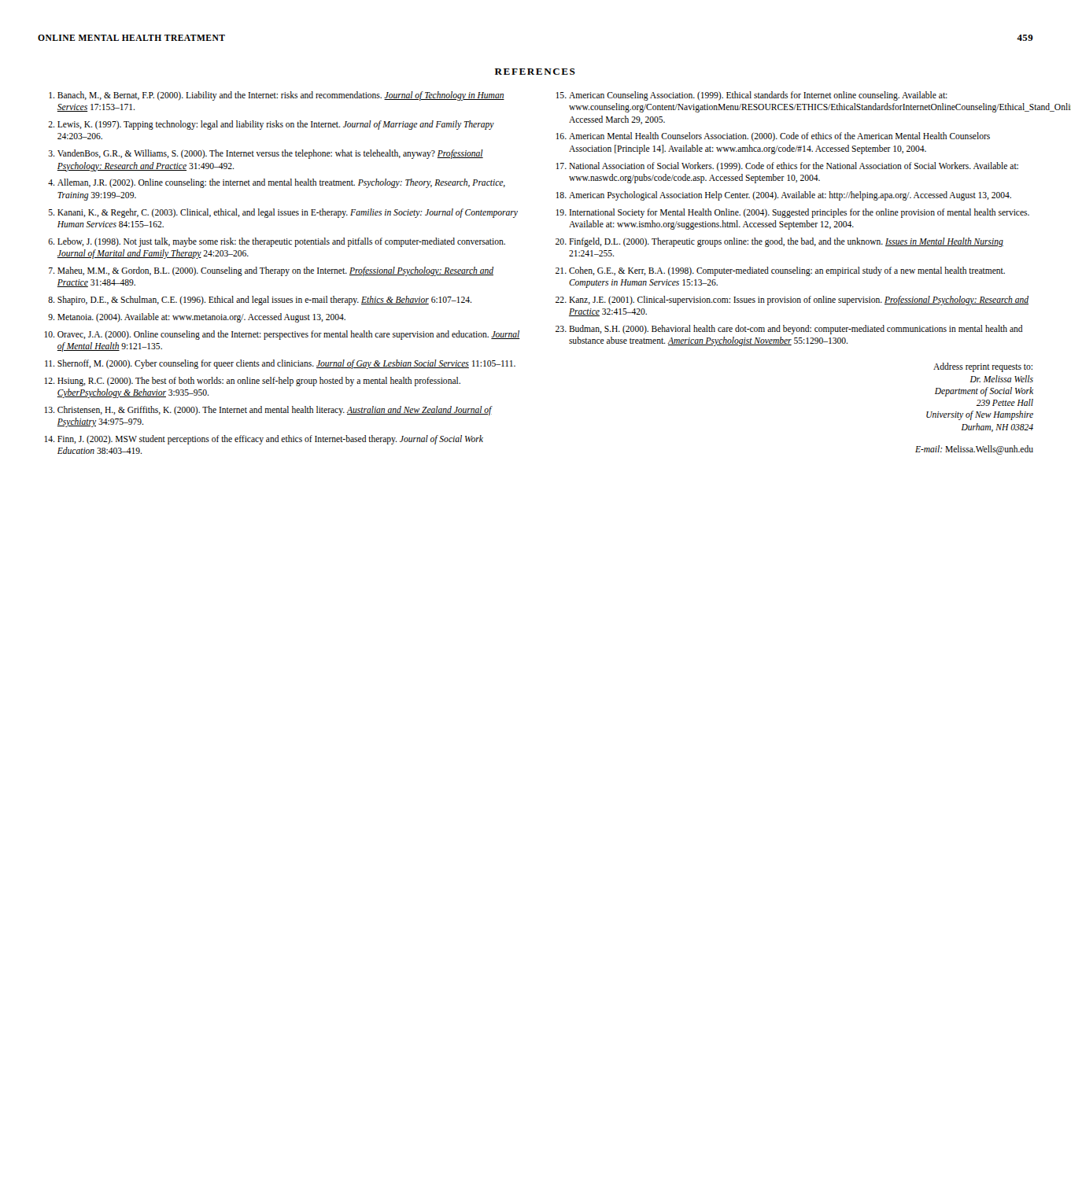Online Mental Health Treatment 459
REFERENCES
Banach, M., & Bernat, F.P. (2000). Liability and the Internet: risks and recommendations. Journal of Technology in Human Services 17:153–171.
Lewis, K. (1997). Tapping technology: legal and liability risks on the Internet. Journal of Marriage and Family Therapy 24:203–206.
VandenBos, G.R., & Williams, S. (2000). The Internet versus the telephone: what is telehealth, anyway? Professional Psychology: Research and Practice 31:490–492.
Alleman, J.R. (2002). Online counseling: the internet and mental health treatment. Psychology: Theory, Research, Practice, Training 39:199–209.
Kanani, K., & Regehr, C. (2003). Clinical, ethical, and legal issues in E-therapy. Families in Society: Journal of Contemporary Human Services 84:155–162.
Lebow, J. (1998). Not just talk, maybe some risk: the therapeutic potentials and pitfalls of computer-mediated conversation. Journal of Marital and Family Therapy 24:203–206.
Maheu, M.M., & Gordon, B.L. (2000). Counseling and Therapy on the Internet. Professional Psychology: Research and Practice 31:484–489.
Shapiro, D.E., & Schulman, C.E. (1996). Ethical and legal issues in e-mail therapy. Ethics & Behavior 6:107–124.
Metanoia. (2004). Available at: www.metanoia.org/. Accessed August 13, 2004.
Oravec, J.A. (2000). Online counseling and the Internet: perspectives for mental health care supervision and education. Journal of Mental Health 9:121–135.
Shernoff, M. (2000). Cyber counseling for queer clients and clinicians. Journal of Gay & Lesbian Social Services 11:105–111.
Hsiung, R.C. (2000). The best of both worlds: an online self-help group hosted by a mental health professional. CyberPsychology & Behavior 3:935–950.
Christensen, H., & Griffiths, K. (2000). The Internet and mental health literacy. Australian and New Zealand Journal of Psychiatry 34:975–979.
Finn, J. (2002). MSW student perceptions of the efficacy and ethics of Internet-based therapy. Journal of Social Work Education 38:403–419.
American Counseling Association. (1999). Ethical standards for Internet online counseling. Available at: www.counseling.org/Content/NavigationMenu/RESOURCES/ETHICS/EthicalStandardsforInternetOnlineCounseling/Ethical_Stand_Online.htm. Accessed March 29, 2005.
American Mental Health Counselors Association. (2000). Code of ethics of the American Mental Health Counselors Association [Principle 14]. Available at: www.amhca.org/code/#14. Accessed September 10, 2004.
National Association of Social Workers. (1999). Code of ethics for the National Association of Social Workers. Available at: www.naswdc.org/pubs/code/code.asp. Accessed September 10, 2004.
American Psychological Association Help Center. (2004). Available at: http://helping.apa.org/. Accessed August 13, 2004.
International Society for Mental Health Online. (2004). Suggested principles for the online provision of mental health services. Available at: www.ismho.org/suggestions.html. Accessed September 12, 2004.
Finfgeld, D.L. (2000). Therapeutic groups online: the good, the bad, and the unknown. Issues in Mental Health Nursing 21:241–255.
Cohen, G.E., & Kerr, B.A. (1998). Computer-mediated counseling: an empirical study of a new mental health treatment. Computers in Human Services 15:13–26.
Kanz, J.E. (2001). Clinical-supervision.com: Issues in provision of online supervision. Professional Psychology: Research and Practice 32:415–420.
Budman, S.H. (2000). Behavioral health care dot-com and beyond: computer-mediated communications in mental health and substance abuse treatment. American Psychologist November 55:1290–1300.
Address reprint requests to:
Dr. Melissa Wells
Department of Social Work
239 Pettee Hall
University of New Hampshire
Durham, NH 03824
E-mail: Melissa.Wells@unh.edu